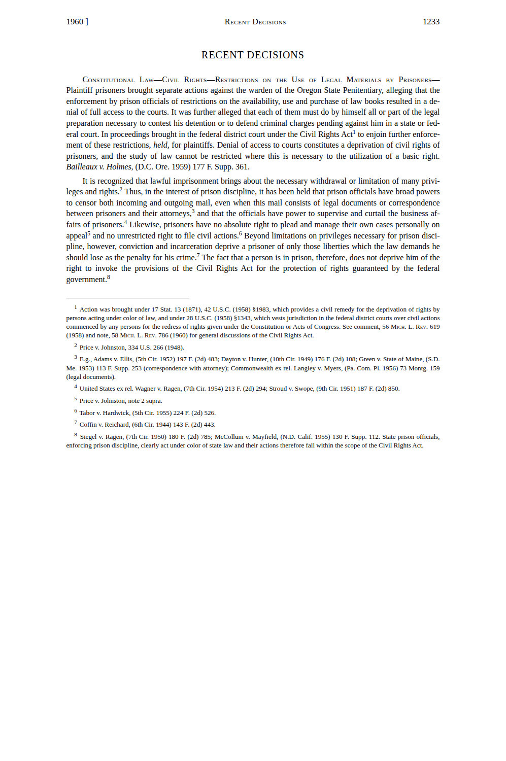1960 ] Recent Decisions 1233
RECENT DECISIONS
Constitutional Law—Civil Rights—Restrictions on the Use of Legal Materials by Prisoners—Plaintiff prisoners brought separate actions against the warden of the Oregon State Penitentiary, alleging that the enforcement by prison officials of restrictions on the availability, use and purchase of law books resulted in a denial of full access to the courts. It was further alleged that each of them must do by himself all or part of the legal preparation necessary to contest his detention or to defend criminal charges pending against him in a state or federal court. In proceedings brought in the federal district court under the Civil Rights Act1 to enjoin further enforcement of these restrictions, held, for plaintiffs. Denial of access to courts constitutes a deprivation of civil rights of prisoners, and the study of law cannot be restricted where this is necessary to the utilization of a basic right. Bailleaux v. Holmes, (D.C. Ore. 1959) 177 F. Supp. 361.
It is recognized that lawful imprisonment brings about the necessary withdrawal or limitation of many privileges and rights.2 Thus, in the interest of prison discipline, it has been held that prison officials have broad powers to censor both incoming and outgoing mail, even when this mail consists of legal documents or correspondence between prisoners and their attorneys,3 and that the officials have power to supervise and curtail the business affairs of prisoners.4 Likewise, prisoners have no absolute right to plead and manage their own cases personally on appeal5 and no unrestricted right to file civil actions.6 Beyond limitations on privileges necessary for prison discipline, however, conviction and incarceration deprive a prisoner of only those liberties which the law demands he should lose as the penalty for his crime.7 The fact that a person is in prison, therefore, does not deprive him of the right to invoke the provisions of the Civil Rights Act for the protection of rights guaranteed by the federal government.8
1 Action was brought under 17 Stat. 13 (1871), 42 U.S.C. (1958) §1983, which provides a civil remedy for the deprivation of rights by persons acting under color of law, and under 28 U.S.C. (1958) §1343, which vests jurisdiction in the federal district courts over civil actions commenced by any persons for the redress of rights given under the Constitution or Acts of Congress. See comment, 56 Mich. L. Rev. 619 (1958) and note, 58 Mich. L. Rev. 786 (1960) for general discussions of the Civil Rights Act.
2 Price v. Johnston, 334 U.S. 266 (1948).
3 E.g., Adams v. Ellis, (5th Cir. 1952) 197 F. (2d) 483; Dayton v. Hunter, (10th Cir. 1949) 176 F. (2d) 108; Green v. State of Maine, (S.D. Me. 1953) 113 F. Supp. 253 (correspondence with attorney); Commonwealth ex rel. Langley v. Myers, (Pa. Com. Pl. 1956) 73 Montg. 159 (legal documents).
4 United States ex rel. Wagner v. Ragen, (7th Cir. 1954) 213 F. (2d) 294; Stroud v. Swope, (9th Cir. 1951) 187 F. (2d) 850.
5 Price v. Johnston, note 2 supra.
6 Tabor v. Hardwick, (5th Cir. 1955) 224 F. (2d) 526.
7 Coffin v. Reichard, (6th Cir. 1944) 143 F. (2d) 443.
8 Siegel v. Ragen, (7th Cir. 1950) 180 F. (2d) 785; McCollum v. Mayfield, (N.D. Calif. 1955) 130 F. Supp. 112. State prison officials, enforcing prison discipline, clearly act under color of state law and their actions therefore fall within the scope of the Civil Rights Act.